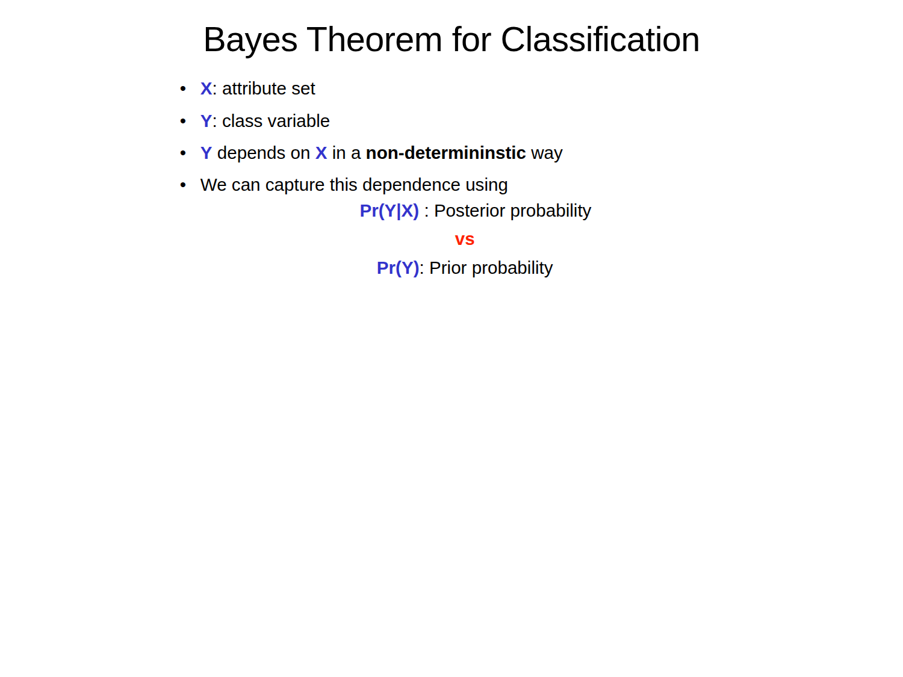Bayes Theorem for Classification
X: attribute set
Y: class variable
Y depends on X in a non-determininstic way
We can capture this dependence using
Pr(Y|X) : Posterior probability
vs
Pr(Y): Prior probability